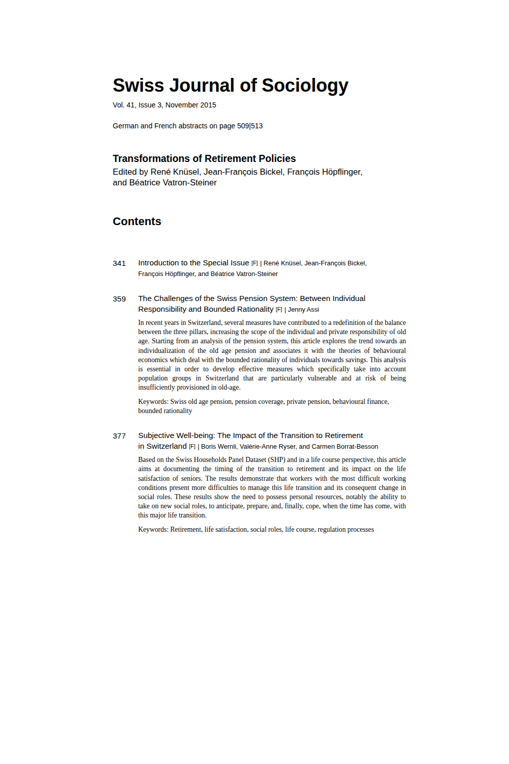Swiss Journal of Sociology
Vol. 41, Issue 3, November 2015
German and French abstracts on page 509|513
Transformations of Retirement Policies
Edited by René Knüsel, Jean-François Bickel, François Höpflinger,
and Béatrice Vatron-Steiner
Contents
341
Introduction to the Special Issue [F] | René Knüsel, Jean-François Bickel,
François Höpflinger, and Béatrice Vatron-Steiner
359
The Challenges of the Swiss Pension System: Between Individual
Responsibility and Bounded Rationality [F] | Jenny Assi
In recent years in Switzerland, several measures have contributed to a redefinition of the balance between the three pillars, increasing the scope of the individual and private responsibility of old age. Starting from an analysis of the pension system, this article explores the trend towards an individualization of the old age pension and associates it with the theories of behavioural economics which deal with the bounded rationality of individuals towards savings. This analysis is essential in order to develop effective measures which specifically take into account population groups in Switzerland that are particularly vulnerable and at risk of being insufficiently provisioned in old-age.
Keywords: Swiss old age pension, pension coverage, private pension, behavioural finance, bounded rationality
377
Subjective Well-being: The Impact of the Transition to Retirement
in Switzerland [F] | Boris Wernli, Valérie-Anne Ryser, and Carmen Borrat-Besson
Based on the Swiss Households Panel Dataset (SHP) and in a life course perspective, this article aims at documenting the timing of the transition to retirement and its impact on the life satisfaction of seniors. The results demonstrate that workers with the most difficult working conditions present more difficulties to manage this life transition and its consequent change in social roles. These results show the need to possess personal resources, notably the ability to take on new social roles, to anticipate, prepare, and, finally, cope, when the time has come, with this major life transition.
Keywords: Retirement, life satisfaction, social roles, life course, regulation processes